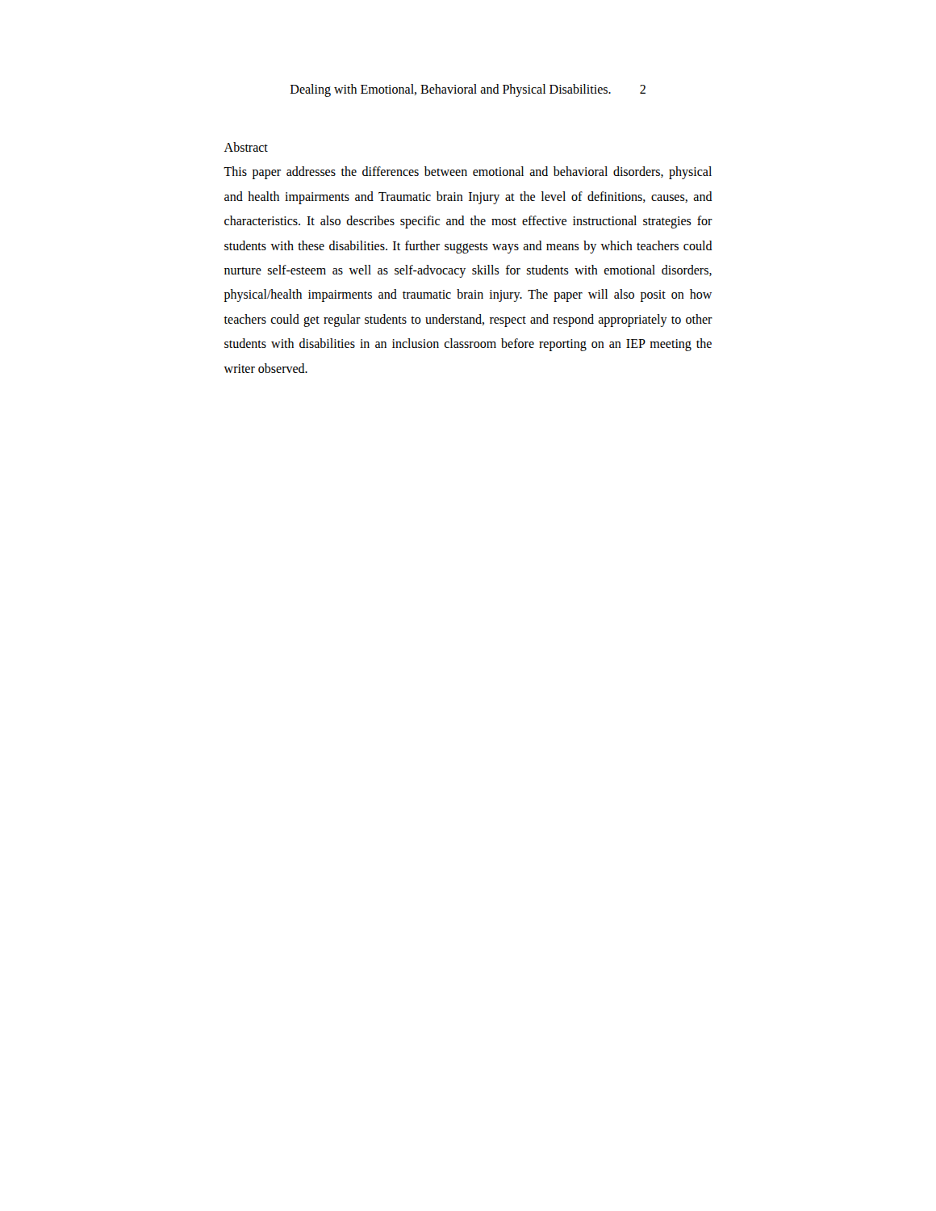Dealing with Emotional, Behavioral and Physical Disabilities.2
Abstract
This paper addresses the differences between emotional and behavioral disorders, physical and health impairments and Traumatic brain Injury at the level of definitions, causes, and characteristics. It also describes specific and the most effective instructional strategies for students with these disabilities. It further suggests ways and means by which teachers could nurture self-esteem as well as self-advocacy skills for students with emotional disorders, physical/health impairments and traumatic brain injury. The paper will also posit on how teachers could get regular students to understand, respect and respond appropriately to other students with disabilities in an inclusion classroom before reporting on an IEP meeting the writer observed.